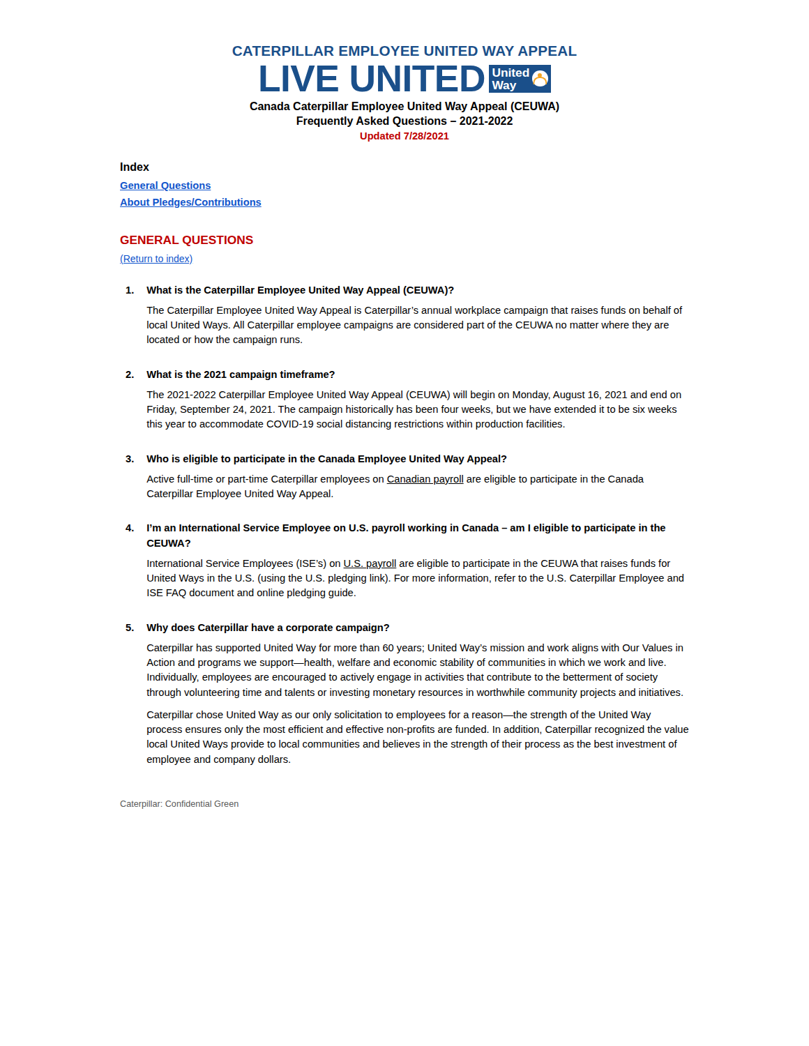CATERPILLAR EMPLOYEE UNITED WAY APPEAL
LIVE UNITED United
Way
Canada Caterpillar Employee United Way Appeal (CEUWA)
Frequently Asked Questions – 2021-2022 Updated 7/28/2021
Index
General Questions About Pledges/Contributions
GENERAL QUESTIONS
(Return to index)
What is the Caterpillar Employee United Way Appeal (CEUWA)?
The Caterpillar Employee United Way Appeal is Caterpillar’s annual workplace campaign that raises funds on behalf of local United Ways. All Caterpillar employee campaigns are considered part of the CEUWA no matter where they are located or how the campaign runs.
What is the 2021 campaign timeframe?
The 2021-2022 Caterpillar Employee United Way Appeal (CEUWA) will begin on Monday, August 16, 2021 and end on Friday, September 24, 2021. The campaign historically has been four weeks, but we have extended it to be six weeks this year to accommodate COVID-19 social distancing restrictions within production facilities.
Who is eligible to participate in the Canada Employee United Way Appeal?
Active full-time or part-time Caterpillar employees on Canadian payroll are eligible to participate in the Canada Caterpillar Employee United Way Appeal.
I’m an International Service Employee on U.S. payroll working in Canada – am I eligible to participate in the CEUWA?
International Service Employees (ISE’s) on U.S. payroll are eligible to participate in the CEUWA that raises funds for United Ways in the U.S. (using the U.S. pledging link). For more information, refer to the U.S. Caterpillar Employee and ISE FAQ document and online pledging guide.
Why does Caterpillar have a corporate campaign?
Caterpillar has supported United Way for more than 60 years; United Way’s mission and work aligns with Our Values in Action and programs we support—health, welfare and economic stability of communities in which we work and live. Individually, employees are encouraged to actively engage in activities that contribute to the betterment of society through volunteering time and talents or investing monetary resources in worthwhile community projects and initiatives.
Caterpillar chose United Way as our only solicitation to employees for a reason—the strength of the United Way process ensures only the most efficient and effective non-profits are funded. In addition, Caterpillar recognized the value local United Ways provide to local communities and believes in the strength of their process as the best investment of employee and company dollars.
Caterpillar: Confidential Green